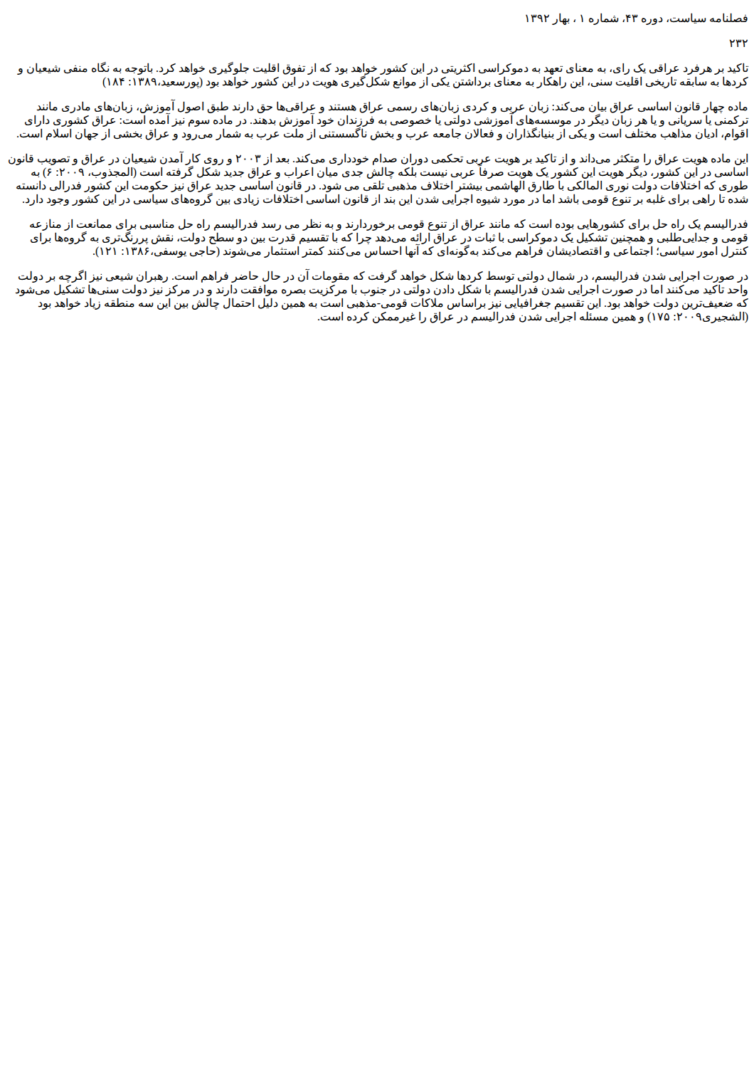فصلنامه سیاست، دوره ۴۳، شماره ۱ ، بهار ۱۳۹۲
۲۳۲
تاکید بر هرفرد عراقی یک رای، به معنای تعهد به دموکراسی اکثریتی در این کشور خواهد بود که از تفوق اقلیت جلوگیری خواهد کرد. باتوجه به نگاه منفی شیعیان و کردها به سابقه تاریخی اقلیت سنی، این راهکار به معنای برداشتن یکی از موانع شکل‌گیری هویت در این کشور خواهد بود (پورسعید،۱۳۸۹: ۱۸۴)
ماده چهار قانون اساسی عراق بیان می‌کند: زبان عربی و کردی زبان‌های رسمی عراق هستند و عراقی‌ها حق دارند طبق اصول آموزش، زبان‌های مادری مانند ترکمنی یا سریانی و یا هر زبان دیگر در موسسه‌های آموزشی دولتی یا خصوصی به فرزندان خود آموزش بدهند. در ماده سوم نیز آمده است: عراق کشوری دارای اقوام، ادیان مذاهب مختلف است و یکی از بنیانگذاران و فعالان جامعه عرب و بخش ناگسستنی از ملت عرب به شمار می‌رود و عراق بخشی از جهان اسلام است.
این ماده هویت عراق را متکثر می‌داند و از تاکید بر هویت عربی تحکمی دوران صدام خودداری می‌کند. بعد از ۲۰۰۳ و روی کار آمدن شیعیان در عراق و تصویب قانون اساسی در این کشور، دیگر هویت این کشور یک هویت صرفاً عربی نیست بلکه چالش جدی میان اعراب و عراق جدید شکل گرفته است (المجذوب، ۲۰۰۹: ۶) به طوری که اختلافات دولت نوری المالکی با طارق الهاشمی بیشتر اختلاف مذهبی تلقی می شود. در قانون اساسی جدید عراق نیز حکومت این کشور فدرالی دانسته شده تا راهی برای غلبه بر تنوع قومی باشد اما در مورد شیوه اجرایی شدن این بند از قانون اساسی اختلافات زیادی بین گروه‌های سیاسی در این کشور وجود دارد.
فدرالیسم یک راه حل برای کشورهایی بوده است که مانند عراق از تنوع قومی برخوردارند و به نظر می رسد فدرالیسم راه حل مناسبی برای ممانعت از منازعه قومی و جدایی‌طلبی و همچنین تشکیل یک دموکراسی با ثبات در عراق ارائه می‌دهد چرا که با تقسیم قدرت بین دو سطح دولت، نقش پررنگ‌تری به گروه‌ها برای کنترل امور سیاسی؛ اجتماعی و اقتصادیشان فراهم می‌کند به‌گونه‌ای که آنها احساس می‌کنند کمتر استثمار می‌شوند (حاجی یوسفی،۱۳۸۶: ۱۲۱).
در صورت اجرایی شدن فدرالیسم، در شمال دولتی توسط کردها شکل خواهد گرفت که مقومات آن در حال حاضر فراهم است. رهبران شیعی نیز اگرچه بر دولت واحد تاکید می‌کنند اما در صورت اجرایی شدن فدرالیسم با شکل دادن دولتی در جنوب با مرکزیت بصره موافقت دارند و در مرکز نیز دولت سنی‌ها تشکیل می‌شود که ضعیف‌ترین دولت خواهد بود. این تقسیم جغرافیایی نیز براساس ملاکات قومی-مذهبی است به همین دلیل احتمال چالش بین این سه منطقه زیاد خواهد بود (الشجیری۲۰۰۹: ۱۷۵) و همین مسئله اجرایی شدن فدرالیسم در عراق را غیرممکن کرده است.